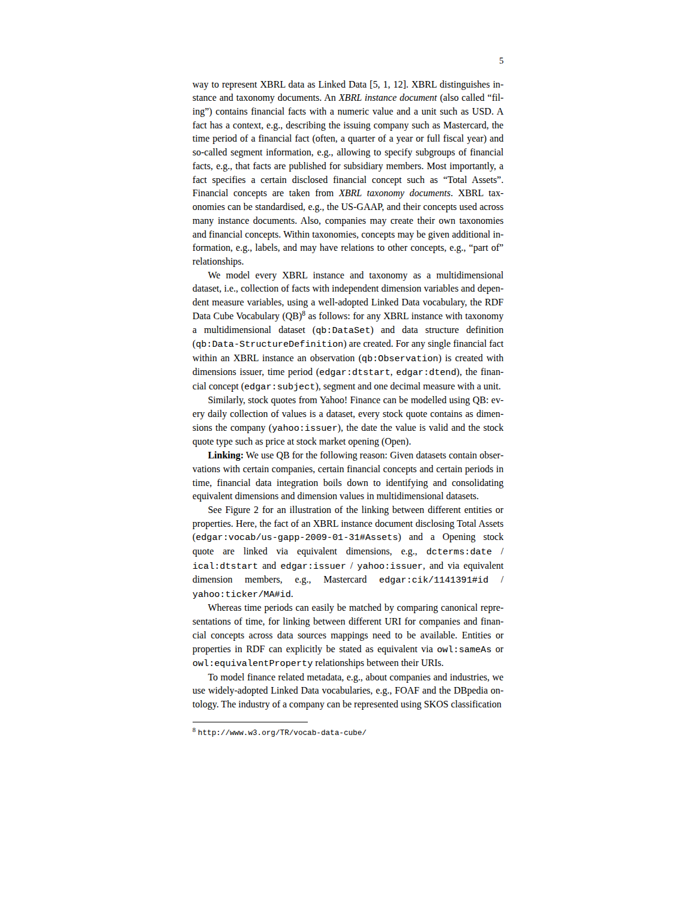5
way to represent XBRL data as Linked Data [5, 1, 12]. XBRL distinguishes instance and taxonomy documents. An XBRL instance document (also called “filing”) contains financial facts with a numeric value and a unit such as USD. A fact has a context, e.g., describing the issuing company such as Mastercard, the time period of a financial fact (often, a quarter of a year or full fiscal year) and so-called segment information, e.g., allowing to specify subgroups of financial facts, e.g., that facts are published for subsidiary members. Most importantly, a fact specifies a certain disclosed financial concept such as “Total Assets”. Financial concepts are taken from XBRL taxonomy documents. XBRL taxonomies can be standardised, e.g., the US-GAAP, and their concepts used across many instance documents. Also, companies may create their own taxonomies and financial concepts. Within taxonomies, concepts may be given additional information, e.g., labels, and may have relations to other concepts, e.g., “part of” relationships.
We model every XBRL instance and taxonomy as a multidimensional dataset, i.e., collection of facts with independent dimension variables and dependent measure variables, using a well-adopted Linked Data vocabulary, the RDF Data Cube Vocabulary (QB)8 as follows: for any XBRL instance with taxonomy a multidimensional dataset (qb:DataSet) and data structure definition (qb:Data-StructureDefinition) are created. For any single financial fact within an XBRL instance an observation (qb:Observation) is created with dimensions issuer, time period (edgar:dtstart, edgar:dtend), the financial concept (edgar:subject), segment and one decimal measure with a unit.
Similarly, stock quotes from Yahoo! Finance can be modelled using QB: every daily collection of values is a dataset, every stock quote contains as dimensions the company (yahoo:issuer), the date the value is valid and the stock quote type such as price at stock market opening (Open).
Linking: We use QB for the following reason: Given datasets contain observations with certain companies, certain financial concepts and certain periods in time, financial data integration boils down to identifying and consolidating equivalent dimensions and dimension values in multidimensional datasets.
See Figure 2 for an illustration of the linking between different entities or properties. Here, the fact of an XBRL instance document disclosing Total Assets (edgar:vocab/us-gapp-2009-01-31#Assets) and a Opening stock quote are linked via equivalent dimensions, e.g., dcterms:date / ical:dtstart and edgar:issuer / yahoo:issuer, and via equivalent dimension members, e.g., Mastercard edgar:cik/1141391#id / yahoo:ticker/MA#id.
Whereas time periods can easily be matched by comparing canonical representations of time, for linking between different URI for companies and financial concepts across data sources mappings need to be available. Entities or properties in RDF can explicitly be stated as equivalent via owl:sameAs or owl:equivalentProperty relationships between their URIs.
To model finance related metadata, e.g., about companies and industries, we use widely-adopted Linked Data vocabularies, e.g., FOAF and the DBpedia ontology. The industry of a company can be represented using SKOS classification
8 http://www.w3.org/TR/vocab-data-cube/